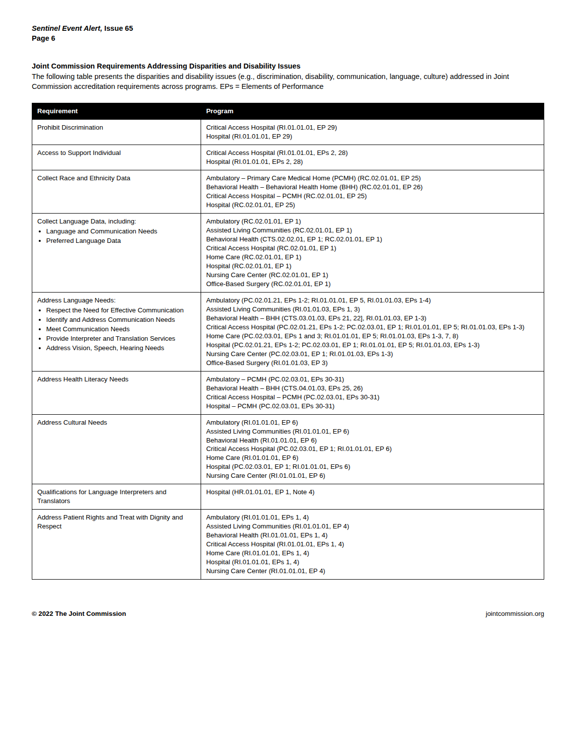Sentinel Event Alert, Issue 65
Page 6
Joint Commission Requirements Addressing Disparities and Disability Issues
The following table presents the disparities and disability issues (e.g., discrimination, disability, communication, language, culture) addressed in Joint Commission accreditation requirements across programs. EPs = Elements of Performance
| Requirement | Program |
| --- | --- |
| Prohibit Discrimination | Critical Access Hospital (RI.01.01.01, EP 29) Hospital (RI.01.01.01, EP 29) |
| Access to Support Individual | Critical Access Hospital (RI.01.01.01, EPs 2, 28) Hospital (RI.01.01.01, EPs 2, 28) |
| Collect Race and Ethnicity Data | Ambulatory – Primary Care Medical Home (PCMH) (RC.02.01.01, EP 25) Behavioral Health – Behavioral Health Home (BHH) (RC.02.01.01, EP 26) Critical Access Hospital – PCMH (RC.02.01.01, EP 25) Hospital (RC.02.01.01, EP 25) |
| Collect Language Data, including: Language and Communication Needs Preferred Language Data | Ambulatory (RC.02.01.01, EP 1) Assisted Living Communities (RC.02.01.01, EP 1) Behavioral Health (CTS.02.02.01, EP 1; RC.02.01.01, EP 1) Critical Access Hospital (RC.02.01.01, EP 1) Home Care (RC.02.01.01, EP 1) Hospital (RC.02.01.01, EP 1) Nursing Care Center (RC.02.01.01, EP 1) Office-Based Surgery (RC.02.01.01, EP 1) |
| Address Language Needs: Respect the Need for Effective Communication Identify and Address Communication Needs Meet Communication Needs Provide Interpreter and Translation Services Address Vision, Speech, Hearing Needs | Ambulatory (PC.02.01.21, EPs 1-2; RI.01.01.01, EP 5, RI.01.01.03, EPs 1-4) Assisted Living Communities (RI.01.01.03, EPs 1, 3) Behavioral Health – BHH (CTS.03.01.03, EPs 21, 22], RI.01.01.03, EP 1-3) Critical Access Hospital (PC.02.01.21, EPs 1-2; PC.02.03.01, EP 1; RI.01.01.01, EP 5; RI.01.01.03, EPs 1-3) Home Care (PC.02.03.01, EPs 1 and 3; RI.01.01.01, EP 5; RI.01.01.03, EPs 1-3, 7, 8) Hospital (PC.02.01.21, EPs 1-2; PC.02.03.01, EP 1; RI.01.01.01, EP 5; RI.01.01.03, EPs 1-3) Nursing Care Center (PC.02.03.01, EP 1; RI.01.01.03, EPs 1-3) Office-Based Surgery (RI.01.01.03, EP 3) |
| Address Health Literacy Needs | Ambulatory – PCMH (PC.02.03.01, EPs 30-31) Behavioral Health – BHH (CTS.04.01.03, EPs 25, 26) Critical Access Hospital – PCMH (PC.02.03.01, EPs 30-31) Hospital – PCMH (PC.02.03.01, EPs 30-31) |
| Address Cultural Needs | Ambulatory (RI.01.01.01, EP 6) Assisted Living Communities (RI.01.01.01, EP 6) Behavioral Health (RI.01.01.01, EP 6) Critical Access Hospital (PC.02.03.01, EP 1; RI.01.01.01, EP 6) Home Care (RI.01.01.01, EP 6) Hospital (PC.02.03.01, EP 1; RI.01.01.01, EPs 6) Nursing Care Center (RI.01.01.01, EP 6) |
| Qualifications for Language Interpreters and Translators | Hospital (HR.01.01.01, EP 1, Note 4) |
| Address Patient Rights and Treat with Dignity and Respect | Ambulatory (RI.01.01.01, EPs 1, 4) Assisted Living Communities (RI.01.01.01, EP 4) Behavioral Health (RI.01.01.01, EPs 1, 4) Critical Access Hospital (RI.01.01.01, EPs 1, 4) Home Care (RI.01.01.01, EPs 1, 4) Hospital (RI.01.01.01, EPs 1, 4) Nursing Care Center (RI.01.01.01, EP 4) |
© 2022 The Joint Commission
jointcommission.org